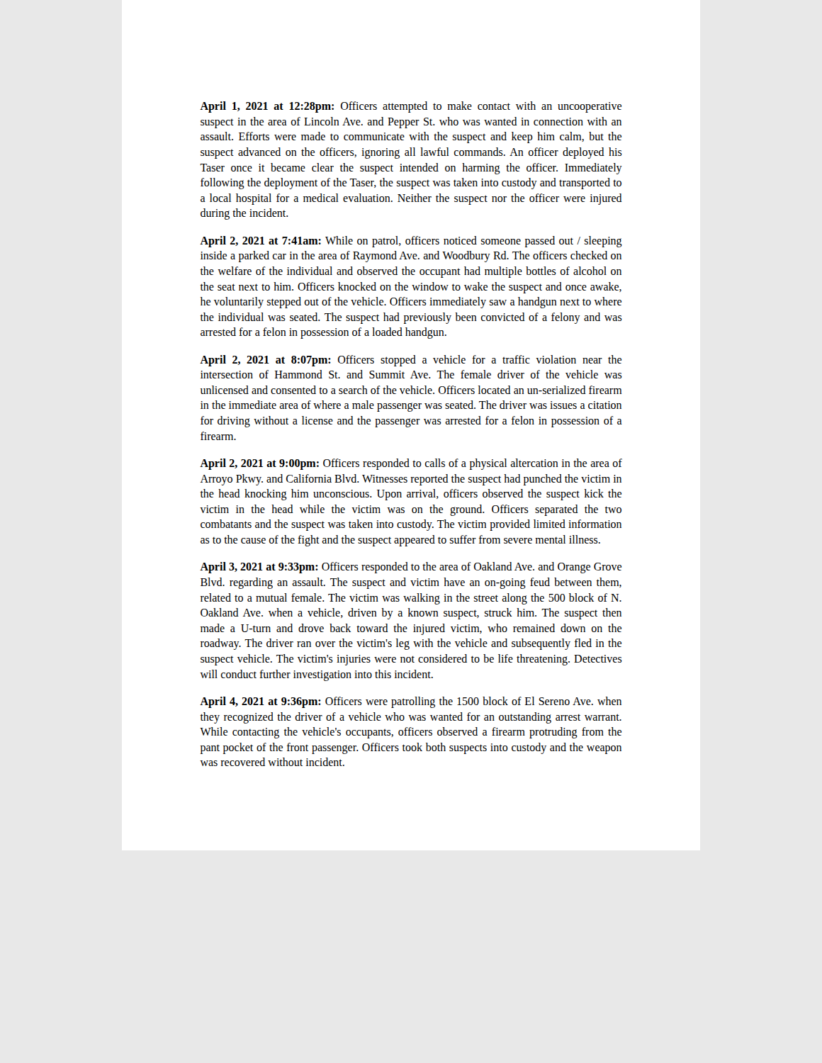April 1, 2021 at 12:28pm: Officers attempted to make contact with an uncooperative suspect in the area of Lincoln Ave. and Pepper St. who was wanted in connection with an assault. Efforts were made to communicate with the suspect and keep him calm, but the suspect advanced on the officers, ignoring all lawful commands. An officer deployed his Taser once it became clear the suspect intended on harming the officer. Immediately following the deployment of the Taser, the suspect was taken into custody and transported to a local hospital for a medical evaluation. Neither the suspect nor the officer were injured during the incident.
April 2, 2021 at 7:41am: While on patrol, officers noticed someone passed out / sleeping inside a parked car in the area of Raymond Ave. and Woodbury Rd. The officers checked on the welfare of the individual and observed the occupant had multiple bottles of alcohol on the seat next to him. Officers knocked on the window to wake the suspect and once awake, he voluntarily stepped out of the vehicle. Officers immediately saw a handgun next to where the individual was seated. The suspect had previously been convicted of a felony and was arrested for a felon in possession of a loaded handgun.
April 2, 2021 at 8:07pm: Officers stopped a vehicle for a traffic violation near the intersection of Hammond St. and Summit Ave. The female driver of the vehicle was unlicensed and consented to a search of the vehicle. Officers located an un-serialized firearm in the immediate area of where a male passenger was seated. The driver was issues a citation for driving without a license and the passenger was arrested for a felon in possession of a firearm.
April 2, 2021 at 9:00pm: Officers responded to calls of a physical altercation in the area of Arroyo Pkwy. and California Blvd. Witnesses reported the suspect had punched the victim in the head knocking him unconscious. Upon arrival, officers observed the suspect kick the victim in the head while the victim was on the ground. Officers separated the two combatants and the suspect was taken into custody. The victim provided limited information as to the cause of the fight and the suspect appeared to suffer from severe mental illness.
April 3, 2021 at 9:33pm: Officers responded to the area of Oakland Ave. and Orange Grove Blvd. regarding an assault. The suspect and victim have an on-going feud between them, related to a mutual female. The victim was walking in the street along the 500 block of N. Oakland Ave. when a vehicle, driven by a known suspect, struck him. The suspect then made a U-turn and drove back toward the injured victim, who remained down on the roadway. The driver ran over the victim's leg with the vehicle and subsequently fled in the suspect vehicle. The victim's injuries were not considered to be life threatening. Detectives will conduct further investigation into this incident.
April 4, 2021 at 9:36pm: Officers were patrolling the 1500 block of El Sereno Ave. when they recognized the driver of a vehicle who was wanted for an outstanding arrest warrant. While contacting the vehicle's occupants, officers observed a firearm protruding from the pant pocket of the front passenger. Officers took both suspects into custody and the weapon was recovered without incident.